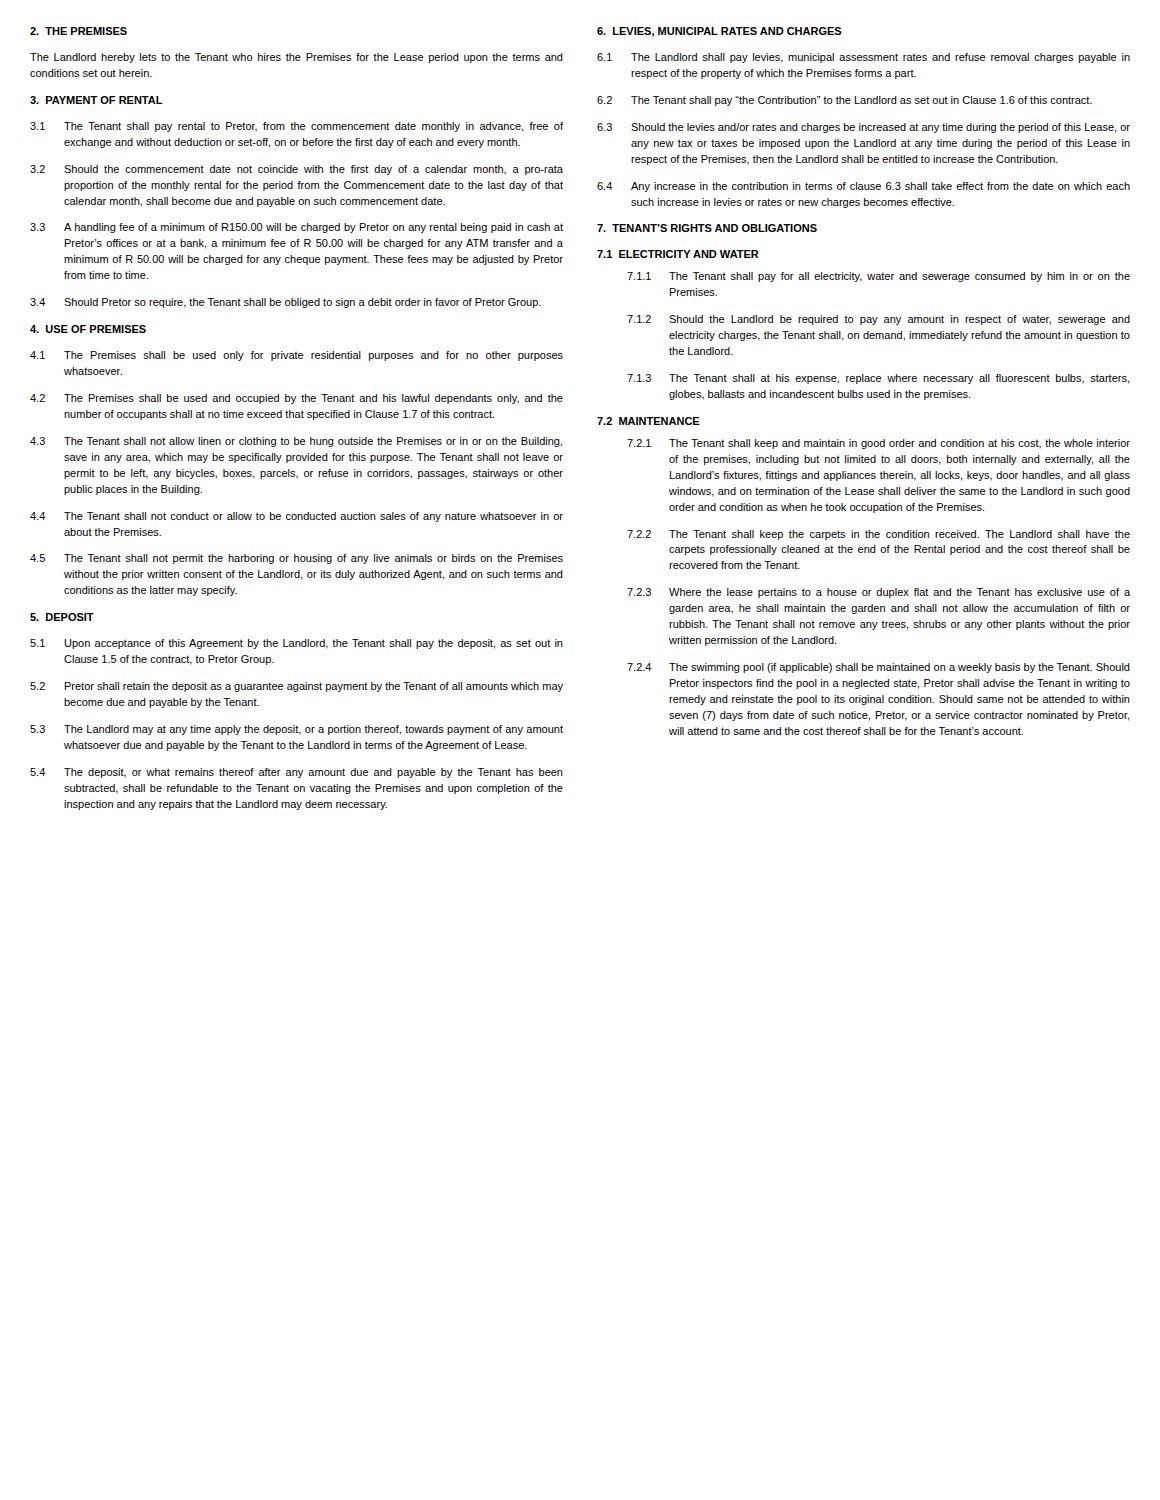2. THE PREMISES
The Landlord hereby lets to the Tenant who hires the Premises for the Lease period upon the terms and conditions set out herein.
3. PAYMENT OF RENTAL
3.1 The Tenant shall pay rental to Pretor, from the commencement date monthly in advance, free of exchange and without deduction or set-off, on or before the first day of each and every month.
3.2 Should the commencement date not coincide with the first day of a calendar month, a pro-rata proportion of the monthly rental for the period from the Commencement date to the last day of that calendar month, shall become due and payable on such commencement date.
3.3 A handling fee of a minimum of R150.00 will be charged by Pretor on any rental being paid in cash at Pretor’s offices or at a bank, a minimum fee of R 50.00 will be charged for any ATM transfer and a minimum of R 50.00 will be charged for any cheque payment. These fees may be adjusted by Pretor from time to time.
3.4 Should Pretor so require, the Tenant shall be obliged to sign a debit order in favor of Pretor Group.
4. USE OF PREMISES
4.1 The Premises shall be used only for private residential purposes and for no other purposes whatsoever.
4.2 The Premises shall be used and occupied by the Tenant and his lawful dependants only, and the number of occupants shall at no time exceed that specified in Clause 1.7 of this contract.
4.3 The Tenant shall not allow linen or clothing to be hung outside the Premises or in or on the Building, save in any area, which may be specifically provided for this purpose. The Tenant shall not leave or permit to be left, any bicycles, boxes, parcels, or refuse in corridors, passages, stairways or other public places in the Building.
4.4 The Tenant shall not conduct or allow to be conducted auction sales of any nature whatsoever in or about the Premises.
4.5 The Tenant shall not permit the harboring or housing of any live animals or birds on the Premises without the prior written consent of the Landlord, or its duly authorized Agent, and on such terms and conditions as the latter may specify.
5. DEPOSIT
5.1 Upon acceptance of this Agreement by the Landlord, the Tenant shall pay the deposit, as set out in Clause 1.5 of the contract, to Pretor Group.
5.2 Pretor shall retain the deposit as a guarantee against payment by the Tenant of all amounts which may become due and payable by the Tenant.
5.3 The Landlord may at any time apply the deposit, or a portion thereof, towards payment of any amount whatsoever due and payable by the Tenant to the Landlord in terms of the Agreement of Lease.
5.4 The deposit, or what remains thereof after any amount due and payable by the Tenant has been subtracted, shall be refundable to the Tenant on vacating the Premises and upon completion of the inspection and any repairs that the Landlord may deem necessary.
6. LEVIES, MUNICIPAL RATES AND CHARGES
6.1 The Landlord shall pay levies, municipal assessment rates and refuse removal charges payable in respect of the property of which the Premises forms a part.
6.2 The Tenant shall pay “the Contribution” to the Landlord as set out in Clause 1.6 of this contract.
6.3 Should the levies and/or rates and charges be increased at any time during the period of this Lease, or any new tax or taxes be imposed upon the Landlord at any time during the period of this Lease in respect of the Premises, then the Landlord shall be entitled to increase the Contribution.
6.4 Any increase in the contribution in terms of clause 6.3 shall take effect from the date on which each such increase in levies or rates or new charges becomes effective.
7. TENANT’S RIGHTS AND OBLIGATIONS
7.1 ELECTRICITY AND WATER
7.1.1 The Tenant shall pay for all electricity, water and sewerage consumed by him in or on the Premises.
7.1.2 Should the Landlord be required to pay any amount in respect of water, sewerage and electricity charges, the Tenant shall, on demand, immediately refund the amount in question to the Landlord.
7.1.3 The Tenant shall at his expense, replace where necessary all fluorescent bulbs, starters, globes, ballasts and incandescent bulbs used in the premises.
7.2 MAINTENANCE
7.2.1 The Tenant shall keep and maintain in good order and condition at his cost, the whole interior of the premises, including but not limited to all doors, both internally and externally, all the Landlord’s fixtures, fittings and appliances therein, all locks, keys, door handles, and all glass windows, and on termination of the Lease shall deliver the same to the Landlord in such good order and condition as when he took occupation of the Premises.
7.2.2 The Tenant shall keep the carpets in the condition received. The Landlord shall have the carpets professionally cleaned at the end of the Rental period and the cost thereof shall be recovered from the Tenant.
7.2.3 Where the lease pertains to a house or duplex flat and the Tenant has exclusive use of a garden area, he shall maintain the garden and shall not allow the accumulation of filth or rubbish. The Tenant shall not remove any trees, shrubs or any other plants without the prior written permission of the Landlord.
7.2.4 The swimming pool (if applicable) shall be maintained on a weekly basis by the Tenant. Should Pretor inspectors find the pool in a neglected state, Pretor shall advise the Tenant in writing to remedy and reinstate the pool to its original condition. Should same not be attended to within seven (7) days from date of such notice, Pretor, or a service contractor nominated by Pretor, will attend to same and the cost thereof shall be for the Tenant’s account.